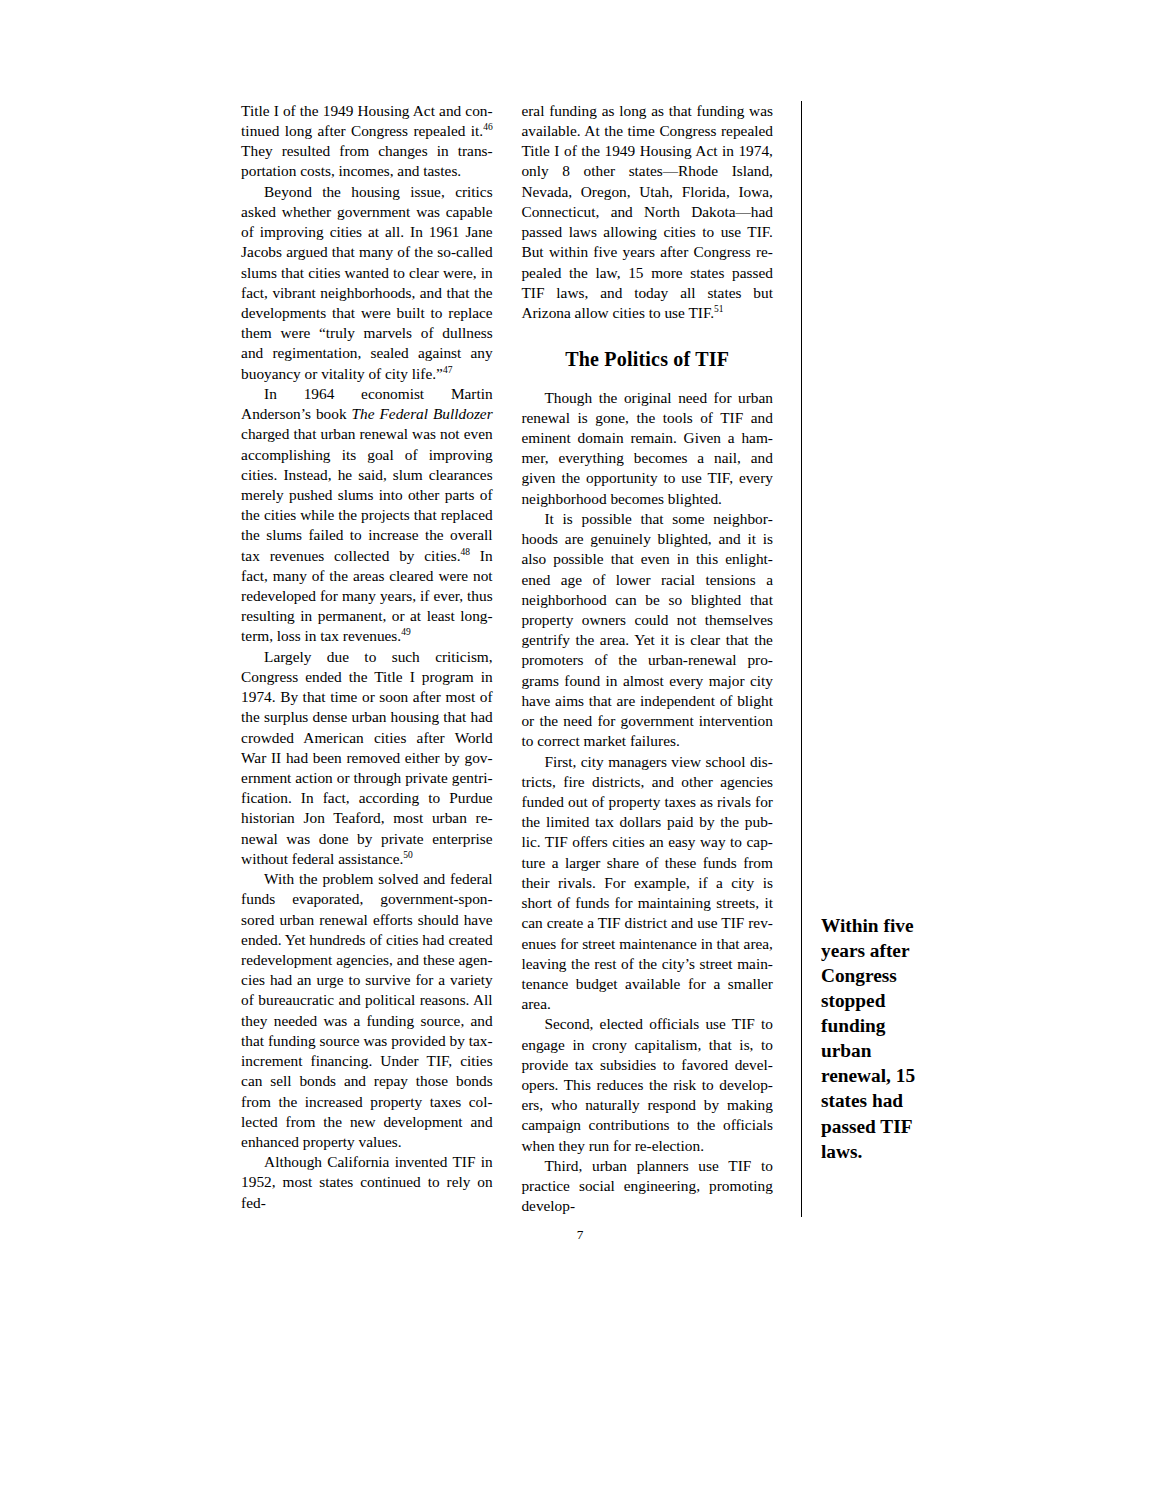Title I of the 1949 Housing Act and continued long after Congress repealed it.46 They resulted from changes in transportation costs, incomes, and tastes.
Beyond the housing issue, critics asked whether government was capable of improving cities at all. In 1961 Jane Jacobs argued that many of the so-called slums that cities wanted to clear were, in fact, vibrant neighborhoods, and that the developments that were built to replace them were “truly marvels of dullness and regimentation, sealed against any buoyancy or vitality of city life.”47
In 1964 economist Martin Anderson’s book The Federal Bulldozer charged that urban renewal was not even accomplishing its goal of improving cities. Instead, he said, slum clearances merely pushed slums into other parts of the cities while the projects that replaced the slums failed to increase the overall tax revenues collected by cities.48 In fact, many of the areas cleared were not redeveloped for many years, if ever, thus resulting in permanent, or at least long-term, loss in tax revenues.49
Largely due to such criticism, Congress ended the Title I program in 1974. By that time or soon after most of the surplus dense urban housing that had crowded American cities after World War II had been removed either by government action or through private gentrification. In fact, according to Purdue historian Jon Teaford, most urban renewal was done by private enterprise without federal assistance.50
With the problem solved and federal funds evaporated, government-sponsored urban renewal efforts should have ended. Yet hundreds of cities had created redevelopment agencies, and these agencies had an urge to survive for a variety of bureaucratic and political reasons. All they needed was a funding source, and that funding source was provided by tax-increment financing. Under TIF, cities can sell bonds and repay those bonds from the increased property taxes collected from the new development and enhanced property values.
Although California invented TIF in 1952, most states continued to rely on fed-
eral funding as long as that funding was available. At the time Congress repealed Title I of the 1949 Housing Act in 1974, only 8 other states—Rhode Island, Nevada, Oregon, Utah, Florida, Iowa, Connecticut, and North Dakota—had passed laws allowing cities to use TIF. But within five years after Congress repealed the law, 15 more states passed TIF laws, and today all states but Arizona allow cities to use TIF.51
The Politics of TIF
Though the original need for urban renewal is gone, the tools of TIF and eminent domain remain. Given a hammer, everything becomes a nail, and given the opportunity to use TIF, every neighborhood becomes blighted.
It is possible that some neighborhoods are genuinely blighted, and it is also possible that even in this enlightened age of lower racial tensions a neighborhood can be so blighted that property owners could not themselves gentrify the area. Yet it is clear that the promoters of the urban-renewal programs found in almost every major city have aims that are independent of blight or the need for government intervention to correct market failures.
First, city managers view school districts, fire districts, and other agencies funded out of property taxes as rivals for the limited tax dollars paid by the public. TIF offers cities an easy way to capture a larger share of these funds from their rivals. For example, if a city is short of funds for maintaining streets, it can create a TIF district and use TIF revenues for street maintenance in that area, leaving the rest of the city’s street maintenance budget available for a smaller area.
Second, elected officials use TIF to engage in crony capitalism, that is, to provide tax subsidies to favored developers. This reduces the risk to developers, who naturally respond by making campaign contributions to the officials when they run for re-election.
Third, urban planners use TIF to practice social engineering, promoting develop-
Within five years after Congress stopped funding urban renewal, 15 states had passed TIF laws.
7